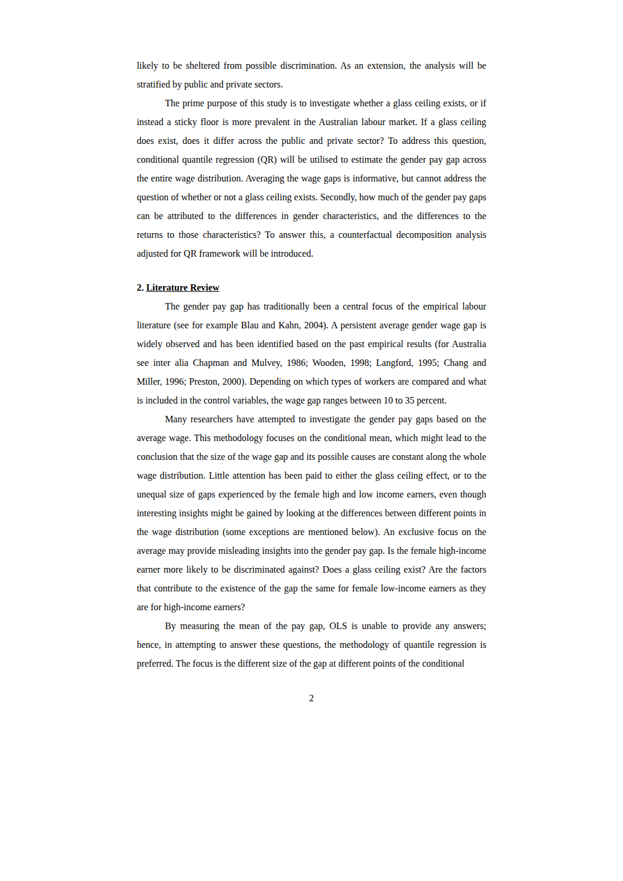likely to be sheltered from possible discrimination. As an extension, the analysis will be stratified by public and private sectors.
The prime purpose of this study is to investigate whether a glass ceiling exists, or if instead a sticky floor is more prevalent in the Australian labour market. If a glass ceiling does exist, does it differ across the public and private sector? To address this question, conditional quantile regression (QR) will be utilised to estimate the gender pay gap across the entire wage distribution. Averaging the wage gaps is informative, but cannot address the question of whether or not a glass ceiling exists. Secondly, how much of the gender pay gaps can be attributed to the differences in gender characteristics, and the differences to the returns to those characteristics? To answer this, a counterfactual decomposition analysis adjusted for QR framework will be introduced.
2. Literature Review
The gender pay gap has traditionally been a central focus of the empirical labour literature (see for example Blau and Kahn, 2004). A persistent average gender wage gap is widely observed and has been identified based on the past empirical results (for Australia see inter alia Chapman and Mulvey, 1986; Wooden, 1998; Langford, 1995; Chang and Miller, 1996; Preston, 2000). Depending on which types of workers are compared and what is included in the control variables, the wage gap ranges between 10 to 35 percent.
Many researchers have attempted to investigate the gender pay gaps based on the average wage. This methodology focuses on the conditional mean, which might lead to the conclusion that the size of the wage gap and its possible causes are constant along the whole wage distribution. Little attention has been paid to either the glass ceiling effect, or to the unequal size of gaps experienced by the female high and low income earners, even though interesting insights might be gained by looking at the differences between different points in the wage distribution (some exceptions are mentioned below). An exclusive focus on the average may provide misleading insights into the gender pay gap. Is the female high-income earner more likely to be discriminated against? Does a glass ceiling exist? Are the factors that contribute to the existence of the gap the same for female low-income earners as they are for high-income earners?
By measuring the mean of the pay gap, OLS is unable to provide any answers; hence, in attempting to answer these questions, the methodology of quantile regression is preferred. The focus is the different size of the gap at different points of the conditional
2